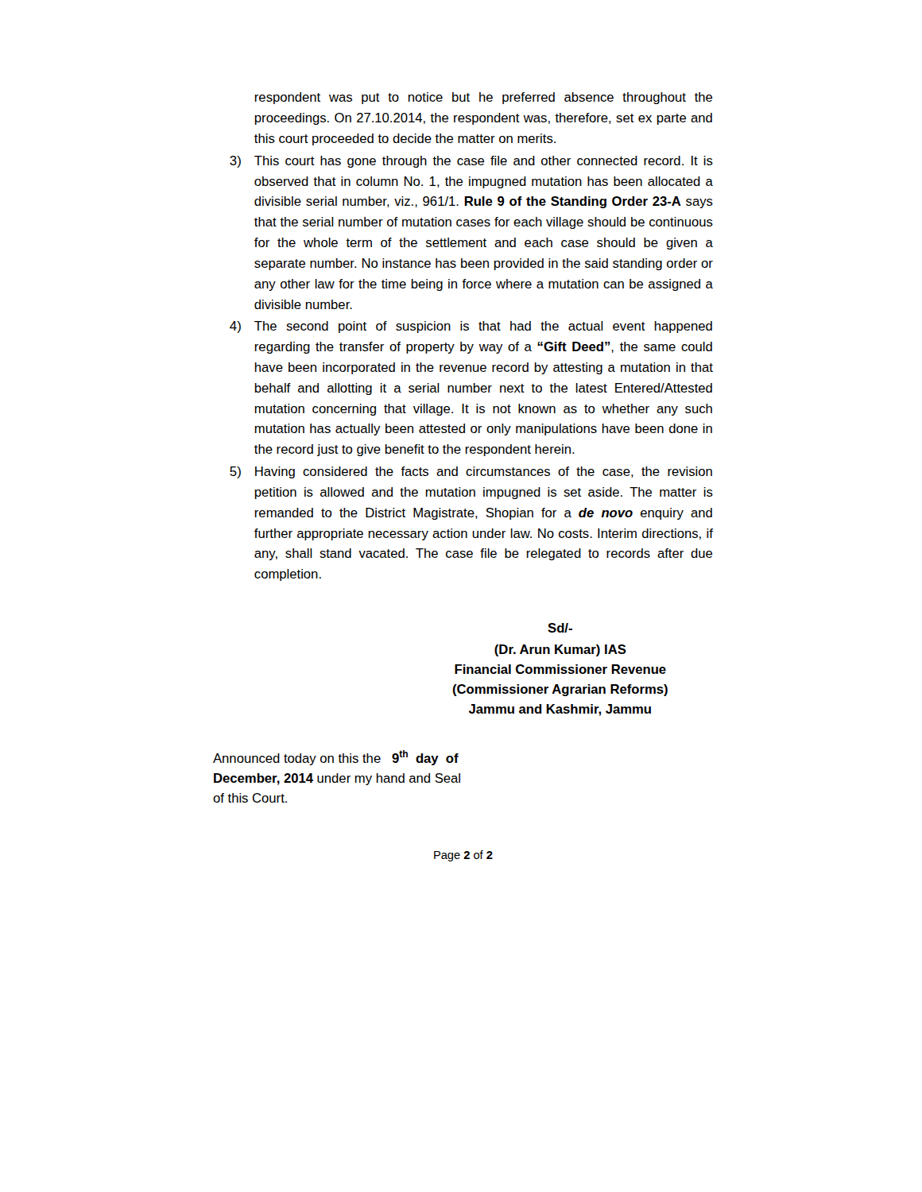respondent was put to notice but he preferred absence throughout the proceedings. On 27.10.2014, the respondent was, therefore, set ex parte and this court proceeded to decide the matter on merits.
This court has gone through the case file and other connected record. It is observed that in column No. 1, the impugned mutation has been allocated a divisible serial number, viz., 961/1. Rule 9 of the Standing Order 23-A says that the serial number of mutation cases for each village should be continuous for the whole term of the settlement and each case should be given a separate number. No instance has been provided in the said standing order or any other law for the time being in force where a mutation can be assigned a divisible number.
The second point of suspicion is that had the actual event happened regarding the transfer of property by way of a “Gift Deed”, the same could have been incorporated in the revenue record by attesting a mutation in that behalf and allotting it a serial number next to the latest Entered/Attested mutation concerning that village. It is not known as to whether any such mutation has actually been attested or only manipulations have been done in the record just to give benefit to the respondent herein.
Having considered the facts and circumstances of the case, the revision petition is allowed and the mutation impugned is set aside. The matter is remanded to the District Magistrate, Shopian for a de novo enquiry and further appropriate necessary action under law. No costs. Interim directions, if any, shall stand vacated. The case file be relegated to records after due completion.
Sd/-
(Dr. Arun Kumar) IAS
Financial Commissioner Revenue
(Commissioner Agrarian Reforms)
Jammu and Kashmir, Jammu
Announced today on this the 9th day of
December, 2014 under my hand and Seal
of this Court.
Page 2 of 2